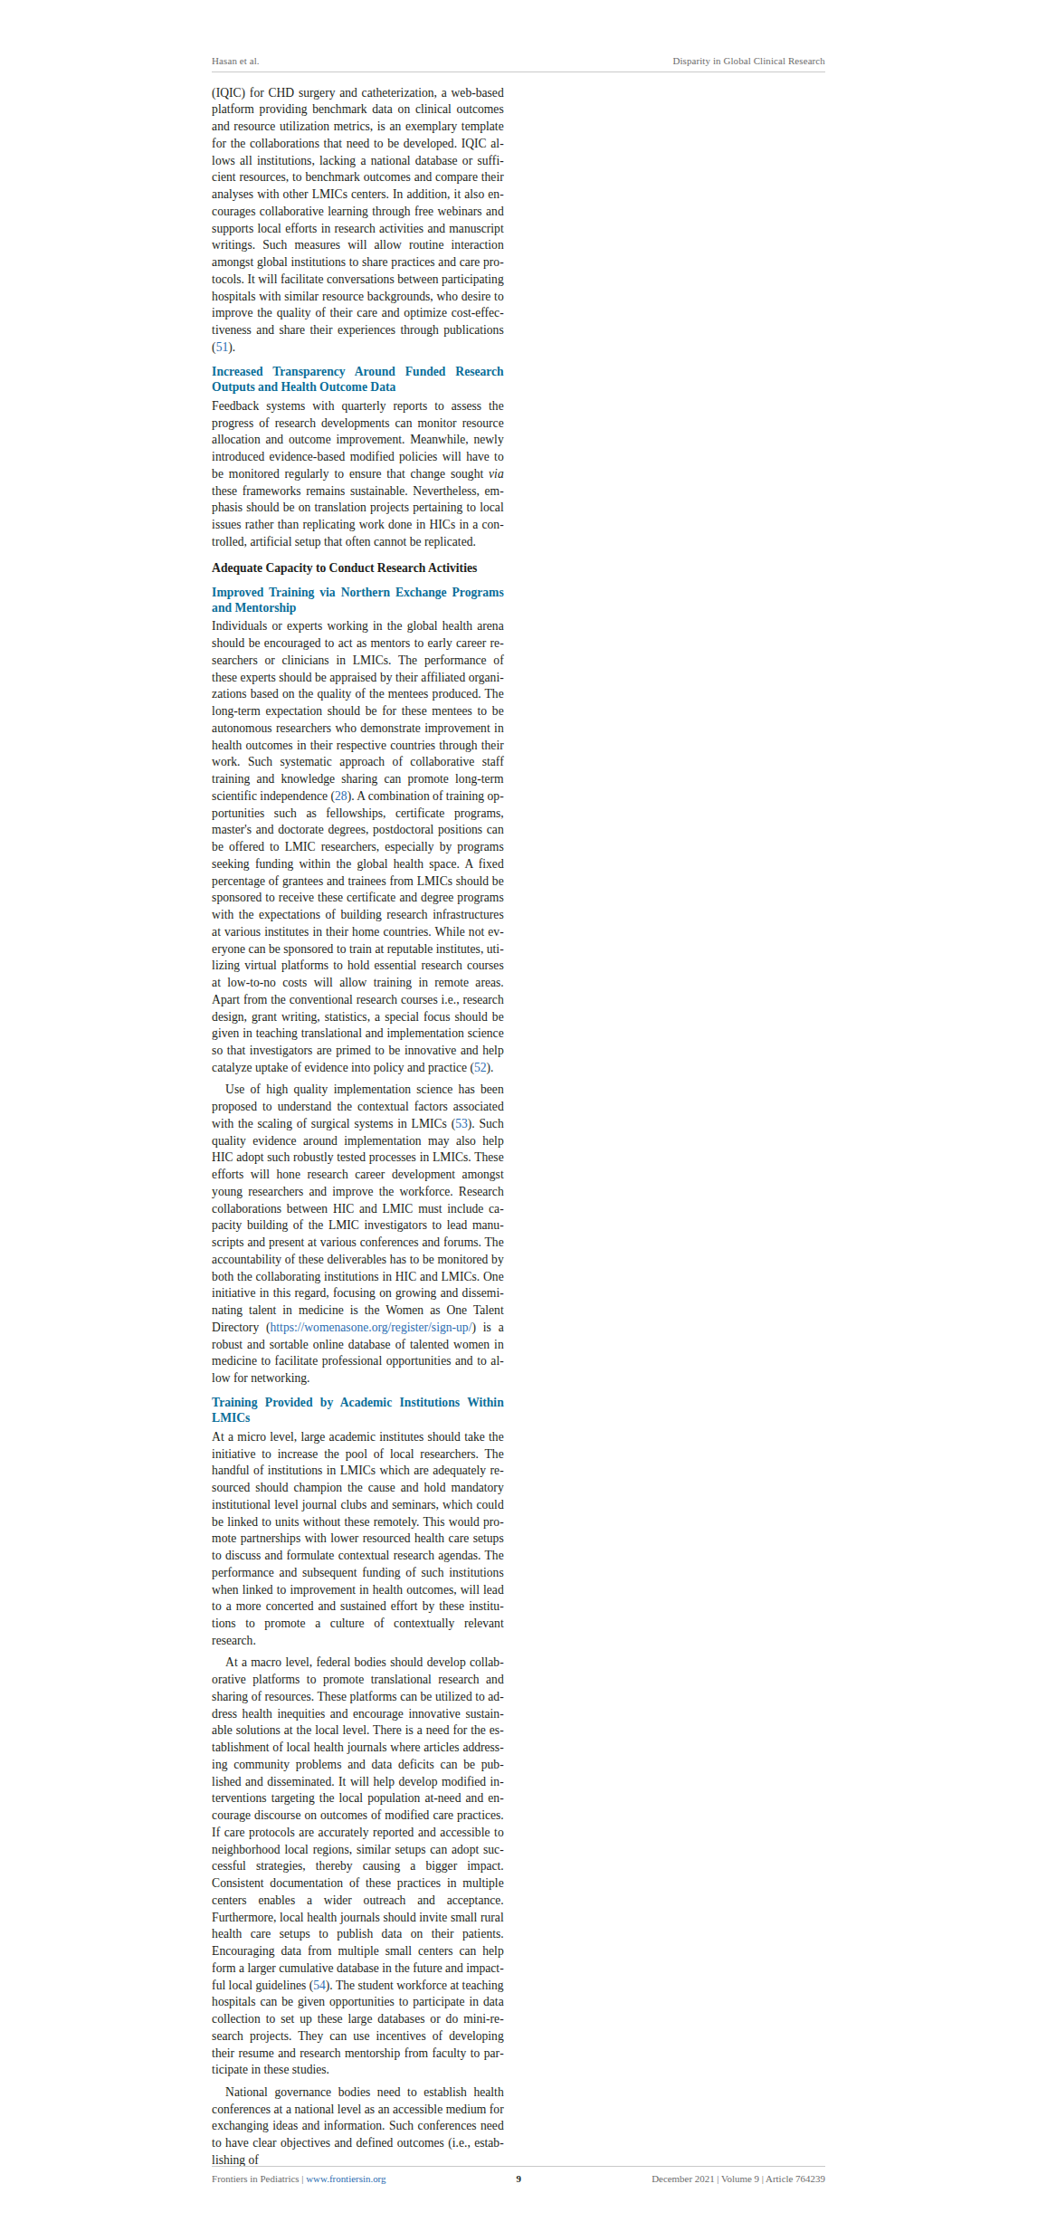Hasan et al.
Disparity in Global Clinical Research
(IQIC) for CHD surgery and catheterization, a web-based platform providing benchmark data on clinical outcomes and resource utilization metrics, is an exemplary template for the collaborations that need to be developed. IQIC allows all institutions, lacking a national database or sufficient resources, to benchmark outcomes and compare their analyses with other LMICs centers. In addition, it also encourages collaborative learning through free webinars and supports local efforts in research activities and manuscript writings. Such measures will allow routine interaction amongst global institutions to share practices and care protocols. It will facilitate conversations between participating hospitals with similar resource backgrounds, who desire to improve the quality of their care and optimize cost-effectiveness and share their experiences through publications (51).
Increased Transparency Around Funded Research Outputs and Health Outcome Data
Feedback systems with quarterly reports to assess the progress of research developments can monitor resource allocation and outcome improvement. Meanwhile, newly introduced evidence-based modified policies will have to be monitored regularly to ensure that change sought via these frameworks remains sustainable. Nevertheless, emphasis should be on translation projects pertaining to local issues rather than replicating work done in HICs in a controlled, artificial setup that often cannot be replicated.
Adequate Capacity to Conduct Research Activities
Improved Training via Northern Exchange Programs and Mentorship
Individuals or experts working in the global health arena should be encouraged to act as mentors to early career researchers or clinicians in LMICs. The performance of these experts should be appraised by their affiliated organizations based on the quality of the mentees produced. The long-term expectation should be for these mentees to be autonomous researchers who demonstrate improvement in health outcomes in their respective countries through their work. Such systematic approach of collaborative staff training and knowledge sharing can promote long-term scientific independence (28). A combination of training opportunities such as fellowships, certificate programs, master's and doctorate degrees, postdoctoral positions can be offered to LMIC researchers, especially by programs seeking funding within the global health space. A fixed percentage of grantees and trainees from LMICs should be sponsored to receive these certificate and degree programs with the expectations of building research infrastructures at various institutes in their home countries. While not everyone can be sponsored to train at reputable institutes, utilizing virtual platforms to hold essential research courses at low-to-no costs will allow training in remote areas. Apart from the conventional research courses i.e., research design, grant writing, statistics, a special focus should be given in teaching translational and implementation science so that investigators are primed to be innovative and help catalyze uptake of evidence into policy and practice (52).
Use of high quality implementation science has been proposed to understand the contextual factors associated with the scaling of surgical systems in LMICs (53). Such quality evidence around implementation may also help HIC adopt such robustly tested processes in LMICs. These efforts will hone research career development amongst young researchers and improve the workforce. Research collaborations between HIC and LMIC must include capacity building of the LMIC investigators to lead manuscripts and present at various conferences and forums. The accountability of these deliverables has to be monitored by both the collaborating institutions in HIC and LMICs. One initiative in this regard, focusing on growing and disseminating talent in medicine is the Women as One Talent Directory (https://womenasone.org/register/sign-up/) is a robust and sortable online database of talented women in medicine to facilitate professional opportunities and to allow for networking.
Training Provided by Academic Institutions Within LMICs
At a micro level, large academic institutes should take the initiative to increase the pool of local researchers. The handful of institutions in LMICs which are adequately resourced should champion the cause and hold mandatory institutional level journal clubs and seminars, which could be linked to units without these remotely. This would promote partnerships with lower resourced health care setups to discuss and formulate contextual research agendas. The performance and subsequent funding of such institutions when linked to improvement in health outcomes, will lead to a more concerted and sustained effort by these institutions to promote a culture of contextually relevant research.
At a macro level, federal bodies should develop collaborative platforms to promote translational research and sharing of resources. These platforms can be utilized to address health inequities and encourage innovative sustainable solutions at the local level. There is a need for the establishment of local health journals where articles addressing community problems and data deficits can be published and disseminated. It will help develop modified interventions targeting the local population at-need and encourage discourse on outcomes of modified care practices. If care protocols are accurately reported and accessible to neighborhood local regions, similar setups can adopt successful strategies, thereby causing a bigger impact. Consistent documentation of these practices in multiple centers enables a wider outreach and acceptance. Furthermore, local health journals should invite small rural health care setups to publish data on their patients. Encouraging data from multiple small centers can help form a larger cumulative database in the future and impactful local guidelines (54). The student workforce at teaching hospitals can be given opportunities to participate in data collection to set up these large databases or do mini-research projects. They can use incentives of developing their resume and research mentorship from faculty to participate in these studies.
National governance bodies need to establish health conferences at a national level as an accessible medium for exchanging ideas and information. Such conferences need to have clear objectives and defined outcomes (i.e., establishing of
Frontiers in Pediatrics | www.frontiersin.org
9
December 2021 | Volume 9 | Article 764239